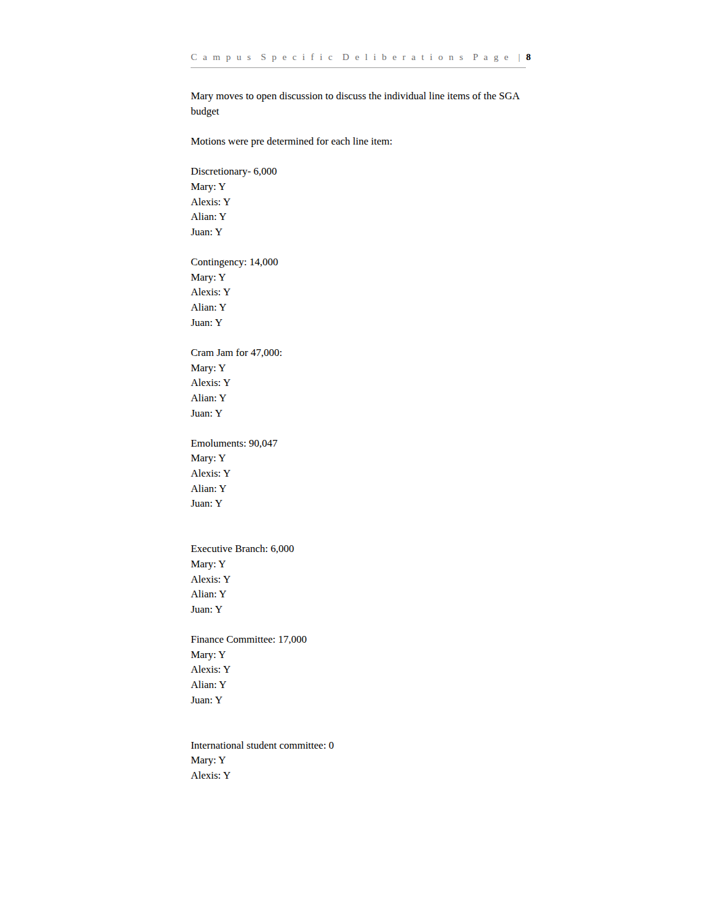C a m p u s S p e c i f i c D e l i b e r a t i o n s P a g e | 8
Mary moves to open discussion to discuss the individual line items of the SGA budget
Motions were pre determined for each line item:
Discretionary- 6,000
Mary: Y
Alexis: Y
Alian: Y
Juan: Y
Contingency: 14,000
Mary: Y
Alexis: Y
Alian: Y
Juan: Y
Cram Jam for 47,000:
Mary: Y
Alexis: Y
Alian: Y
Juan: Y
Emoluments: 90,047
Mary: Y
Alexis: Y
Alian: Y
Juan: Y
Executive Branch: 6,000
Mary: Y
Alexis: Y
Alian: Y
Juan: Y
Finance Committee: 17,000
Mary: Y
Alexis: Y
Alian: Y
Juan: Y
International student committee: 0
Mary: Y
Alexis: Y